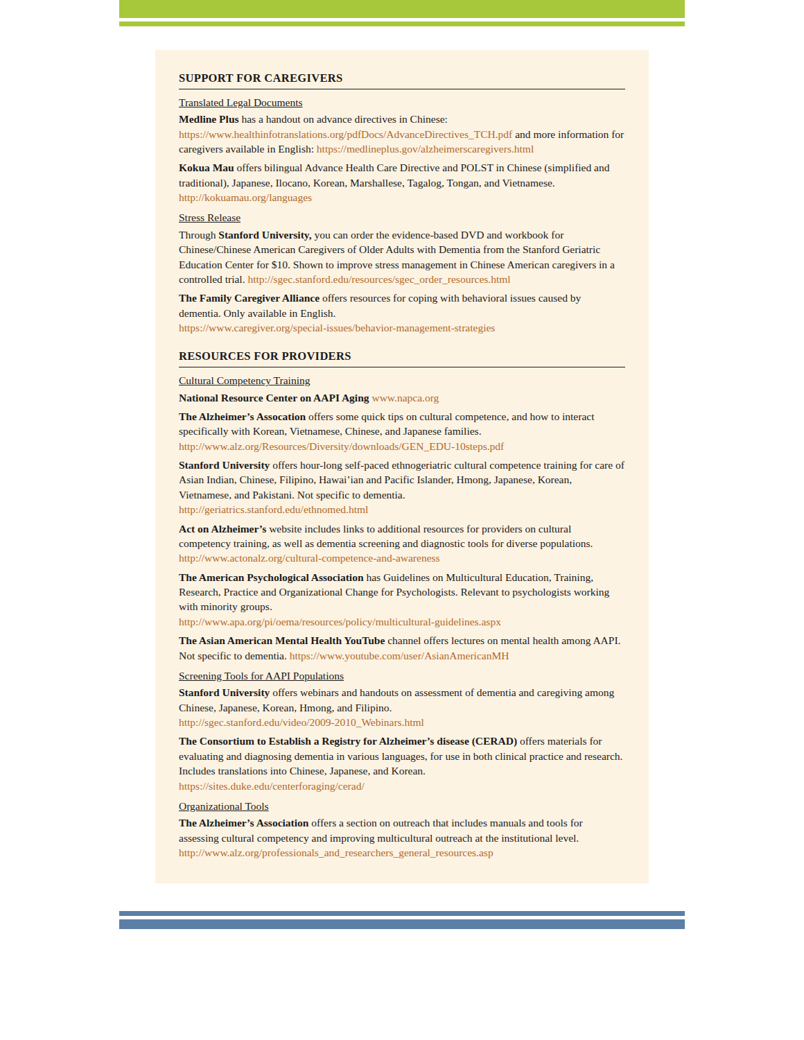Support for Caregivers
Translated Legal Documents
Medline Plus has a handout on advance directives in Chinese:
https://www.healthinfotranslations.org/pdfDocs/AdvanceDirectives_TCH.pdf and more information for caregivers available in English: https://medlineplus.gov/alzheimerscaregivers.html
Kokua Mau offers bilingual Advance Health Care Directive and POLST in Chinese (simplified and traditional), Japanese, Ilocano, Korean, Marshallese, Tagalog, Tongan, and Vietnamese.
http://kokuamau.org/languages
Stress Release
Through Stanford University, you can order the evidence-based DVD and workbook for Chinese/Chinese American Caregivers of Older Adults with Dementia from the Stanford Geriatric Education Center for $10. Shown to improve stress management in Chinese American caregivers in a controlled trial. http://sgec.stanford.edu/resources/sgec_order_resources.html
The Family Caregiver Alliance offers resources for coping with behavioral issues caused by dementia. Only available in English.
https://www.caregiver.org/special-issues/behavior-management-strategies
Resources for Providers
Cultural Competency Training
National Resource Center on AAPI Aging www.napca.org
The Alzheimer’s Assocation offers some quick tips on cultural competence, and how to interact specifically with Korean, Vietnamese, Chinese, and Japanese families.
http://www.alz.org/Resources/Diversity/downloads/GEN_EDU-10steps.pdf
Stanford University offers hour-long self-paced ethnogeriatric cultural competence training for care of Asian Indian, Chinese, Filipino, Hawai’ian and Pacific Islander, Hmong, Japanese, Korean, Vietnamese, and Pakistani. Not specific to dementia.
http://geriatrics.stanford.edu/ethnomed.html
Act on Alzheimer’s website includes links to additional resources for providers on cultural competency training, as well as dementia screening and diagnostic tools for diverse populations.
http://www.actonalz.org/cultural-competence-and-awareness
The American Psychological Association has Guidelines on Multicultural Education, Training, Research, Practice and Organizational Change for Psychologists. Relevant to psychologists working with minority groups.
http://www.apa.org/pi/oema/resources/policy/multicultural-guidelines.aspx
The Asian American Mental Health YouTube channel offers lectures on mental health among AAPI. Not specific to dementia. https://www.youtube.com/user/AsianAmericanMH
Screening Tools for AAPI Populations
Stanford University offers webinars and handouts on assessment of dementia and caregiving among Chinese, Japanese, Korean, Hmong, and Filipino.
http://sgec.stanford.edu/video/2009-2010_Webinars.html
The Consortium to Establish a Registry for Alzheimer’s disease (CERAD) offers materials for evaluating and diagnosing dementia in various languages, for use in both clinical practice and research. Includes translations into Chinese, Japanese, and Korean.
https://sites.duke.edu/centerforaging/cerad/
Organizational Tools
The Alzheimer’s Association offers a section on outreach that includes manuals and tools for assessing cultural competency and improving multicultural outreach at the institutional level.
http://www.alz.org/professionals_and_researchers_general_resources.asp